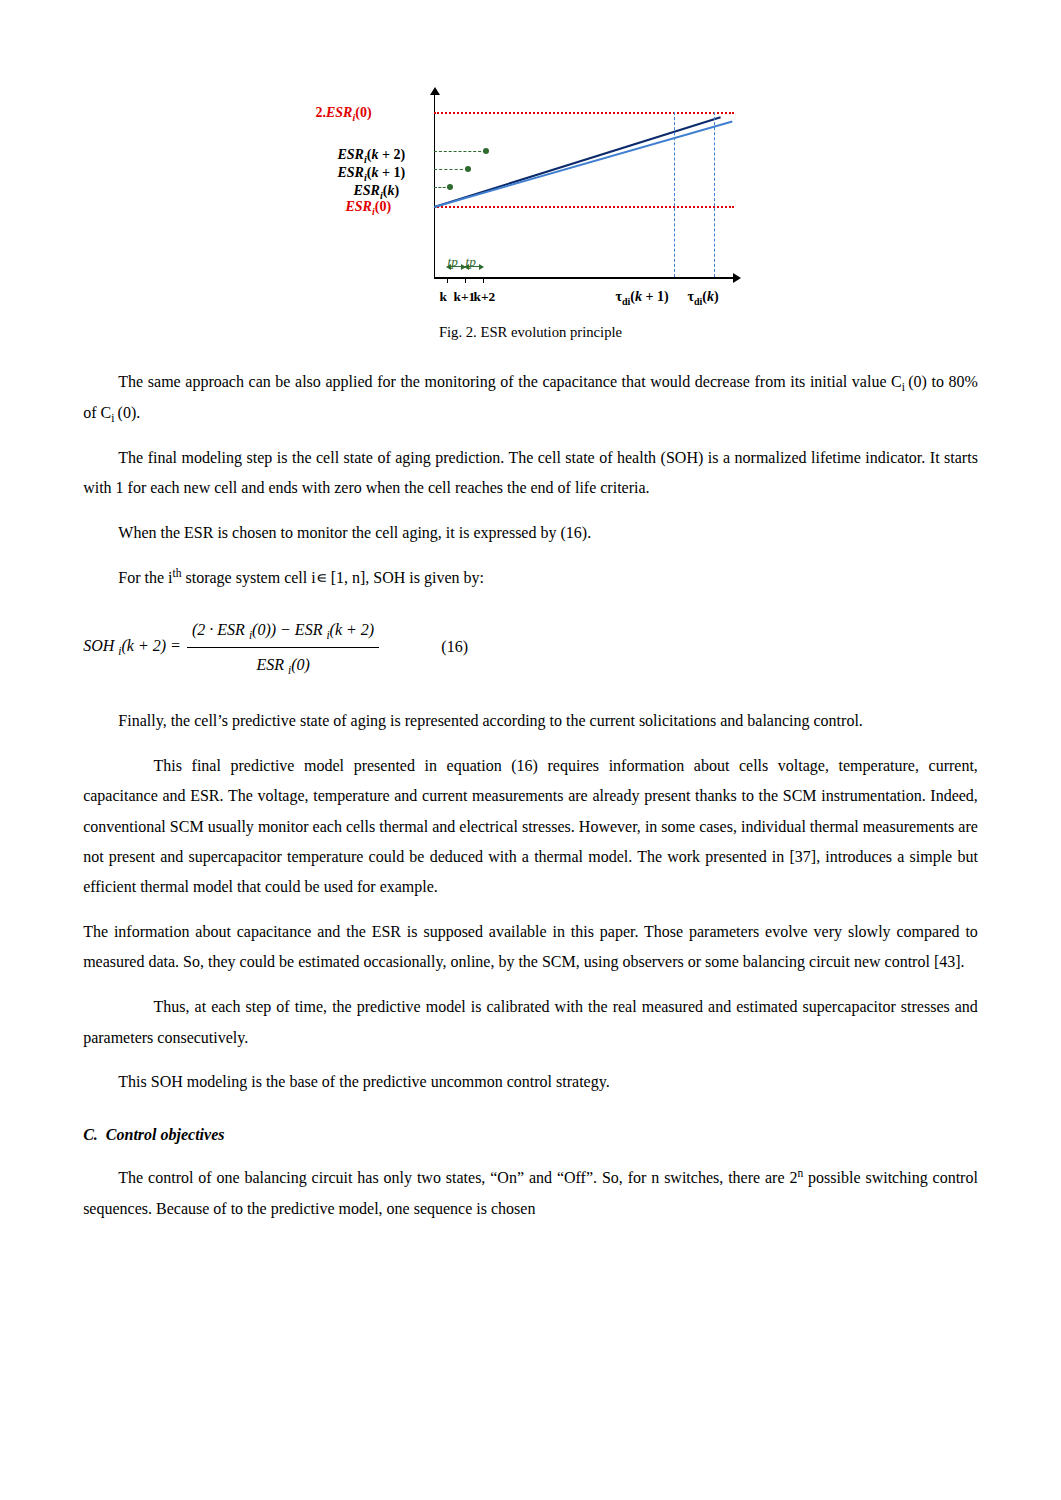2.ESRi(0)
ESRi(0)
ESRi(k + 2)
ESRi(k + 1)
ESRi(k)
k
k+1
k+2
tp
tp
τdi(k + 1)
τdi(k)
Fig. 2. ESR evolution principle
The same approach can be also applied for the monitoring of the capacitance that would decrease from its initial value Ci (0) to 80% of Ci (0).
The final modeling step is the cell state of aging prediction. The cell state of health (SOH) is a normalized lifetime indicator. It starts with 1 for each new cell and ends with zero when the cell reaches the end of life criteria.
When the ESR is chosen to monitor the cell aging, it is expressed by (16).
For the ith storage system cell i∊ [1, n], SOH is given by:
SOH i(k + 2) = (2 · ESR i(0)) − ESR i(k + 2) ESR i(0) (16)
Finally, the cell’s predictive state of aging is represented according to the current solicitations and balancing control.
This final predictive model presented in equation (16) requires information about cells voltage, temperature, current, capacitance and ESR. The voltage, temperature and current measurements are already present thanks to the SCM instrumentation. Indeed, conventional SCM usually monitor each cells thermal and electrical stresses. However, in some cases, individual thermal measurements are not present and supercapacitor temperature could be deduced with a thermal model. The work presented in [37], introduces a simple but efficient thermal model that could be used for example.
The information about capacitance and the ESR is supposed available in this paper. Those parameters evolve very slowly compared to measured data. So, they could be estimated occasionally, online, by the SCM, using observers or some balancing circuit new control [43].
Thus, at each step of time, the predictive model is calibrated with the real measured and estimated supercapacitor stresses and parameters consecutively.
This SOH modeling is the base of the predictive uncommon control strategy.
C. Control objectives
The control of one balancing circuit has only two states, “On” and “Off”. So, for n switches, there are 2n possible switching control sequences. Because of to the predictive model, one sequence is chosen